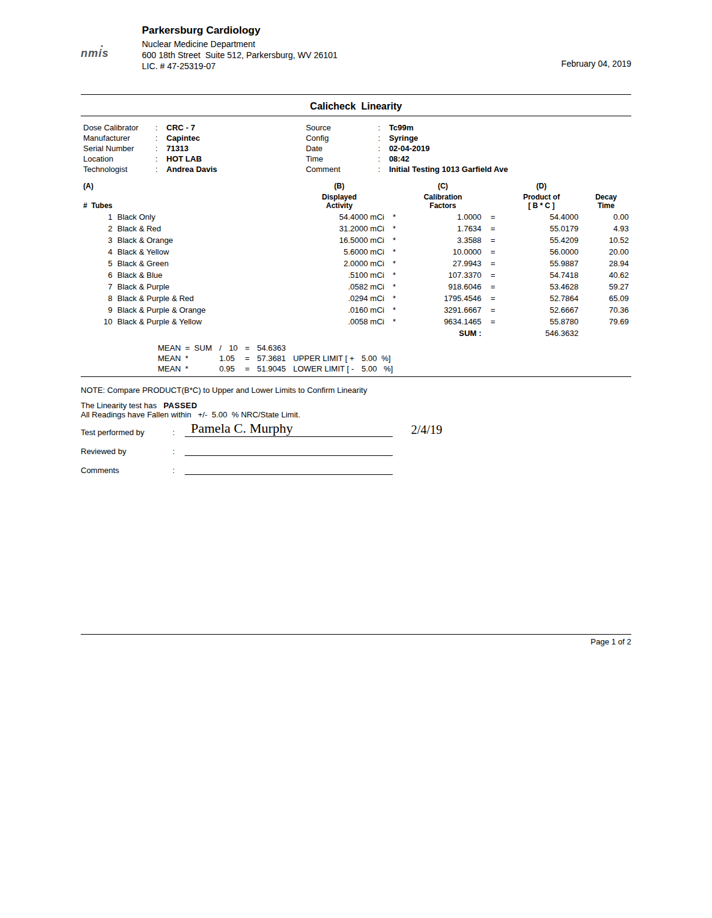• nmis
Parkersburg Cardiology
Nuclear Medicine Department
600 18th Street Suite 512, Parkersburg, WV 26101
LIC. # 47-25319-07
February 04, 2019
Calicheck Linearity
| Dose Calibrator | : | CRC - 7 | | Source | : | Tc99m |
| Manufacturer | : | Capintec | | Config | : | Syringe |
| Serial Number | : | 71313 | | Date | : | 02-04-2019 |
| Location | : | HOT LAB | | Time | : | 08:42 |
| Technologist | : | Andrea Davis | | Comment | : | Initial Testing 1013 Garfield Ave |
| (A) | | (B) | | (C) | | (D) | |
| --- | --- | --- | --- | --- | --- | --- | --- |
| # Tubes | | Displayed Activity | | Calibration Factors | | Product of [ B * C ] | Decay Time |
| 1 | Black Only | 54.4000 mCi | * | 1.0000 | = | 54.4000 | 0.00 |
| 2 | Black & Red | 31.2000 mCi | * | 1.7634 | = | 55.0179 | 4.93 |
| 3 | Black & Orange | 16.5000 mCi | * | 3.3588 | = | 55.4209 | 10.52 |
| 4 | Black & Yellow | 5.6000 mCi | * | 10.0000 | = | 56.0000 | 20.00 |
| 5 | Black & Green | 2.0000 mCi | * | 27.9943 | = | 55.9887 | 28.94 |
| 6 | Black & Blue | .5100 mCi | * | 107.3370 | = | 54.7418 | 40.62 |
| 7 | Black & Purple | .0582 mCi | * | 918.6046 | = | 53.4628 | 59.27 |
| 8 | Black & Purple & Red | .0294 mCi | * | 1795.4546 | = | 52.7864 | 65.09 |
| 9 | Black & Purple & Orange | .0160 mCi | * | 3291.6667 | = | 52.6667 | 70.36 |
| 10 | Black & Purple & Yellow | .0058 mCi | * | 9634.1465 | = | 55.8780 | 79.69 |
| | | | | SUM : | | 546.3632 | |
| MEAN = SUM | / | 10 | = | 54.6363 | | | |
| MEAN * | 1.05 | = | 57.3681 | UPPER LIMIT [ + | 5.00 %] |
| MEAN * | 0.95 | = | 51.9045 | LOWER LIMIT [ - | 5.00 %] |
NOTE: Compare PRODUCT(B*C) to Upper and Lower Limits to Confirm Linearity
The Linearity test has PASSED
All Readings have Fallen within +/- 5.00 % NRC/State Limit.
Test performed by
:
Pamela C. Murphy
2/4/19
Reviewed by
:
Comments
:
Page 1 of 2